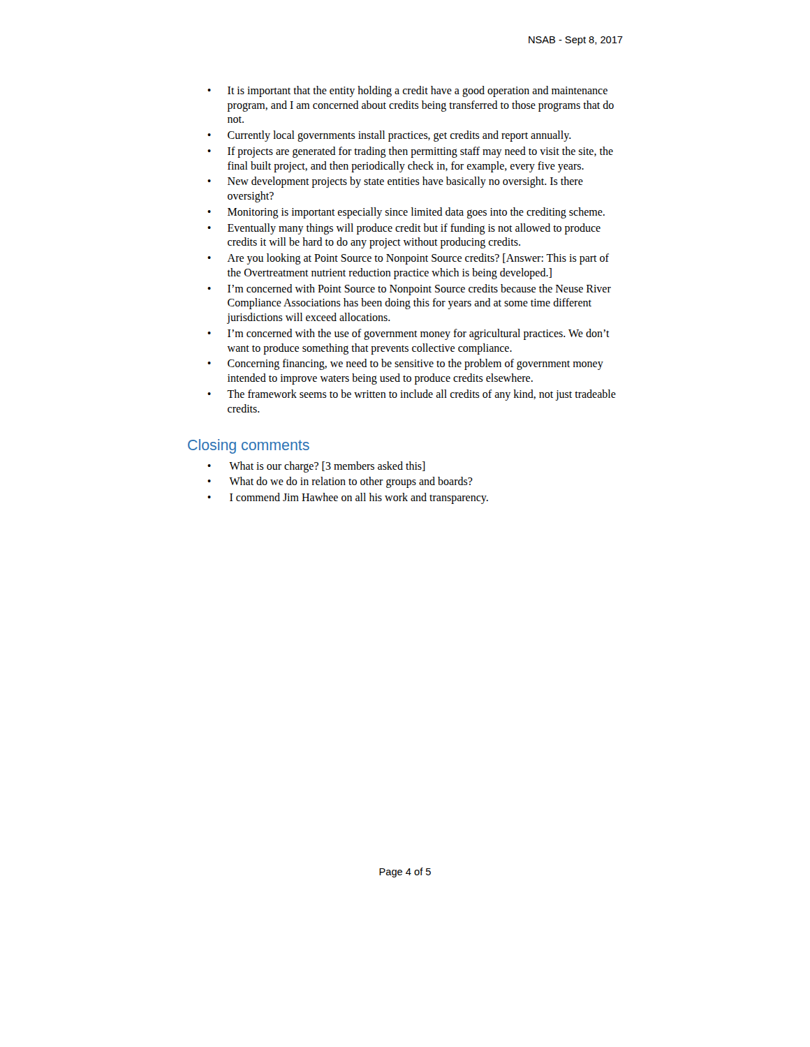NSAB - Sept 8, 2017
It is important that the entity holding a credit have a good operation and maintenance program, and I am concerned about credits being transferred to those programs that do not.
Currently local governments install practices, get credits and report annually.
If projects are generated for trading then permitting staff may need to visit the site, the final built project, and then periodically check in, for example, every five years.
New development projects by state entities have basically no oversight. Is there oversight?
Monitoring is important especially since limited data goes into the crediting scheme.
Eventually many things will produce credit but if funding is not allowed to produce credits it will be hard to do any project without producing credits.
Are you looking at Point Source to Nonpoint Source credits? [Answer: This is part of the Overtreatment nutrient reduction practice which is being developed.]
I’m concerned with Point Source to Nonpoint Source credits because the Neuse River Compliance Associations has been doing this for years and at some time different jurisdictions will exceed allocations.
I’m concerned with the use of government money for agricultural practices. We don’t want to produce something that prevents collective compliance.
Concerning financing, we need to be sensitive to the problem of government money intended to improve waters being used to produce credits elsewhere.
The framework seems to be written to include all credits of any kind, not just tradeable credits.
Closing comments
What is our charge? [3 members asked this]
What do we do in relation to other groups and boards?
I commend Jim Hawhee on all his work and transparency.
Page 4 of 5